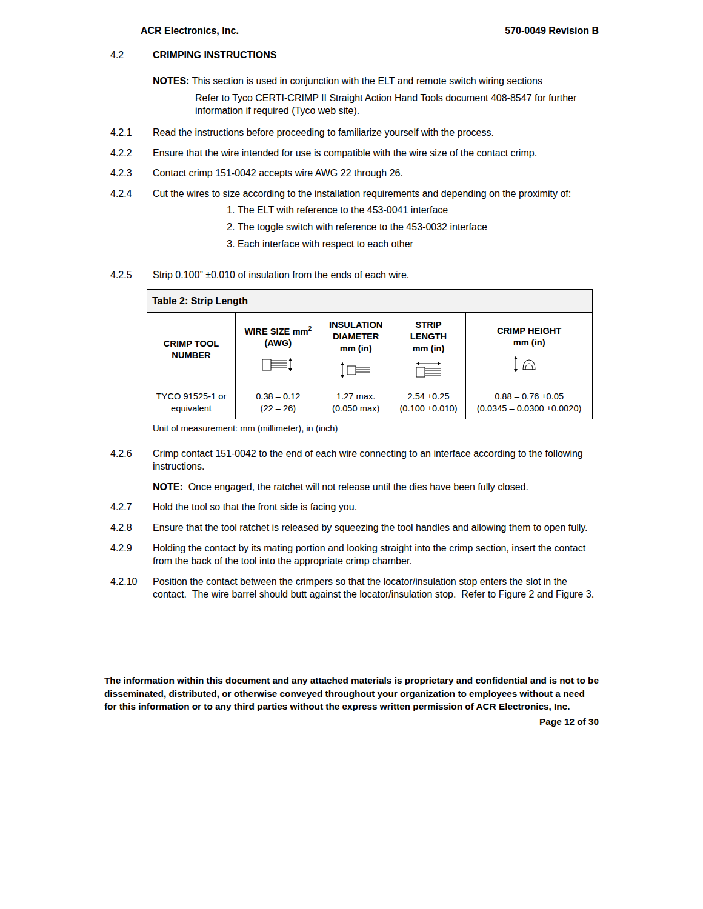ACR Electronics, Inc. 570-0049 Revision B
4.2
CRIMPING INSTRUCTIONS
NOTES: This section is used in conjunction with the ELT and remote switch wiring sections
Refer to Tyco CERTI-CRIMP II Straight Action Hand Tools document 408-8547 for further information if required (Tyco web site).
4.2.1
Read the instructions before proceeding to familiarize yourself with the process.
4.2.2
Ensure that the wire intended for use is compatible with the wire size of the contact crimp.
4.2.3
Contact crimp 151-0042 accepts wire AWG 22 through 26.
4.2.4
Cut the wires to size according to the installation requirements and depending on the proximity of:
The ELT with reference to the 453-0041 interface
The toggle switch with reference to the 453-0032 interface
Each interface with respect to each other
4.2.5
Strip 0.100” ±0.010 of insulation from the ends of each wire.
| Table 2: Strip Length |
| CRIMP TOOL NUMBER | WIRE SIZE mm 2 (AWG) | INSULATION DIAMETER mm (in) | STRIP LENGTH mm (in) | CRIMP HEIGHT mm (in) |
| TYCO 91525-1 or equivalent | 0.38 – 0.12 (22 – 26) | 1.27 max. (0.050 max) | 2.54 ±0.25 (0.100 ±0.010) | 0.88 – 0.76 ±0.05 (0.0345 – 0.0300 ±0.0020) |
Unit of measurement: mm (millimeter), in (inch)
4.2.6
Crimp contact 151-0042 to the end of each wire connecting to an interface according to the following instructions.
NOTE: Once engaged, the ratchet will not release until the dies have been fully closed.
4.2.7
Hold the tool so that the front side is facing you.
4.2.8
Ensure that the tool ratchet is released by squeezing the tool handles and allowing them to open fully.
4.2.9
Holding the contact by its mating portion and looking straight into the crimp section, insert the contact from the back of the tool into the appropriate crimp chamber.
4.2.10
Position the contact between the crimpers so that the locator/insulation stop enters the slot in the contact. The wire barrel should butt against the locator/insulation stop. Refer to Figure 2 and Figure 3.
The information within this document and any attached materials is proprietary and confidential and is not to be disseminated, distributed, or otherwise conveyed throughout your organization to employees without a need for this information or to any third parties without the express written permission of ACR Electronics, Inc.
Page 12 of 30